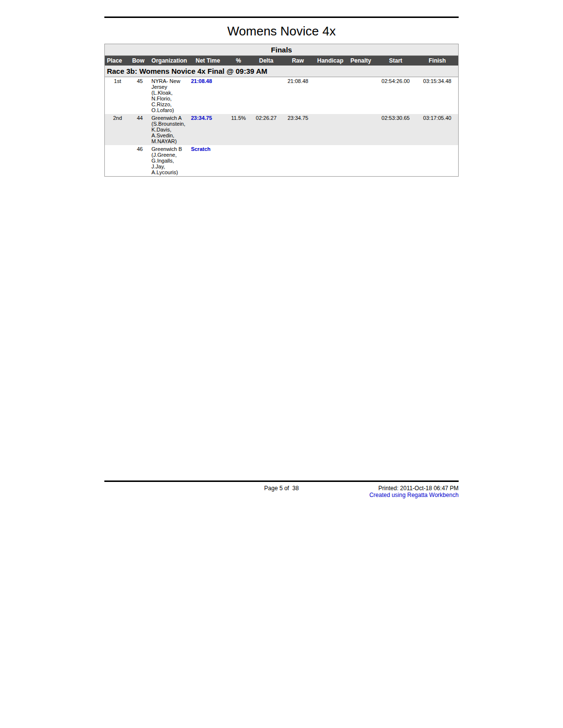Womens Novice 4x
| Finals |
| --- |
| Place | Bow | Organization | Net Time | % | Delta | Raw | Handicap | Penalty | Start | Finish |
| Race 3b: Womens Novice 4x Final @ 09:39 AM |
| 1st | 45 | NYRA- New Jersey (L.Kloak, N.Florio, C.Rizzo, O.Lofaro) | 21:08.48 | | | 21:08.48 | | | 02:54:26.00 | 03:15:34.48 |
| 2nd | 44 | Greenwich A (S.Brounstein, K.Davis, A.Svedin, M.NAYAR) | 23:34.75 | 11.5% | 02:26.27 | 23:34.75 | | | 02:53:30.65 | 03:17:05.40 |
| | 46 | Greenwich B (J.Greene, G.Ingalls, J.Jay, A.Lycouris) | Scratch | | | | | | | |
Page 5 of 38
Printed: 2011-Oct-18 06:47 PM
Created using Regatta Workbench